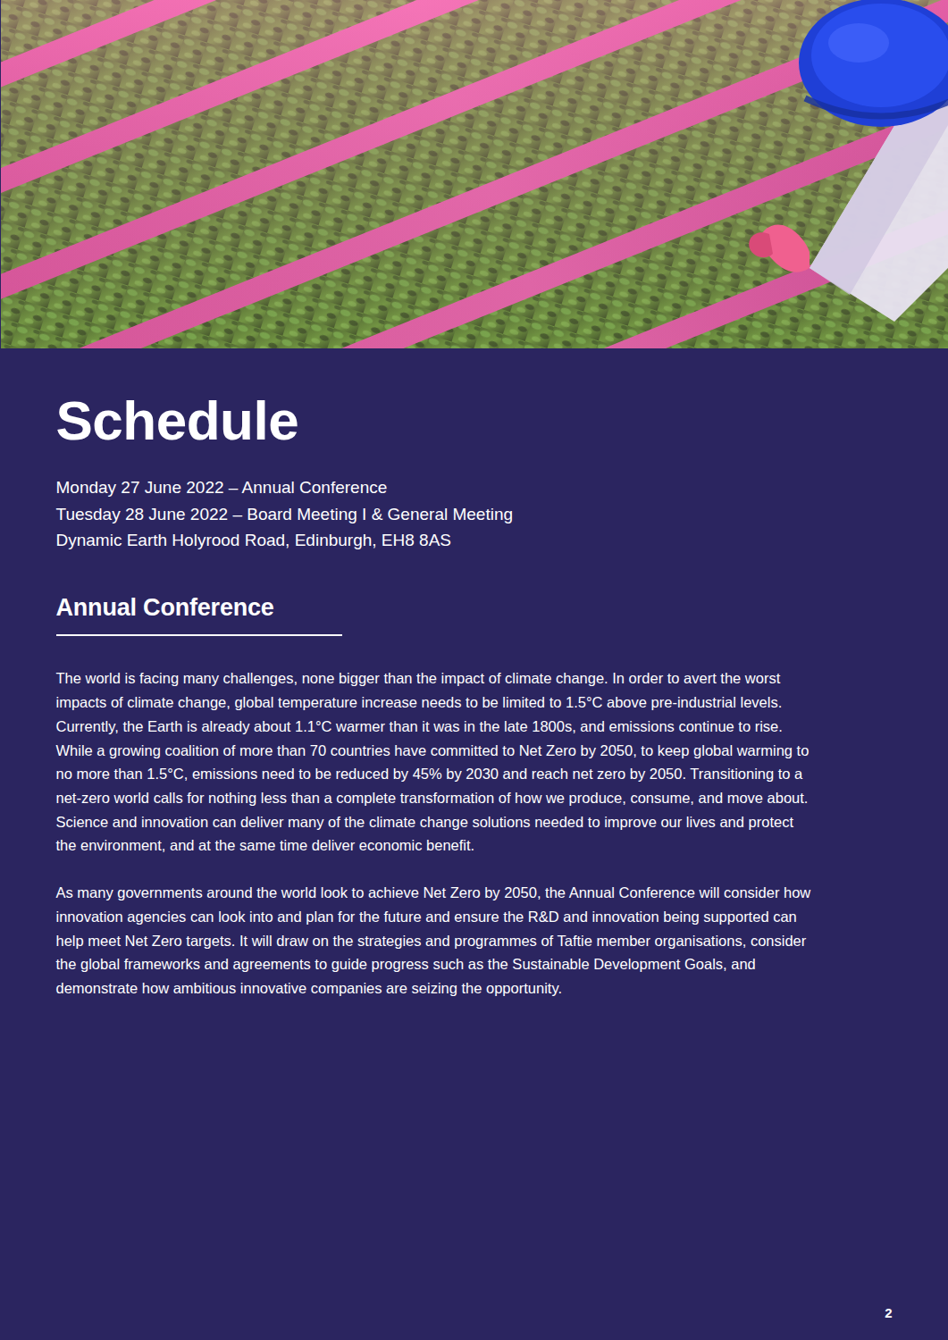Schedule
Monday 27 June 2022 – Annual Conference
Tuesday 28 June 2022 – Board Meeting I & General Meeting
Dynamic Earth Holyrood Road, Edinburgh, EH8 8AS
Annual Conference
The world is facing many challenges, none bigger than the impact of climate change. In order to avert the worst impacts of climate change, global temperature increase needs to be limited to 1.5°C above pre-industrial levels. Currently, the Earth is already about 1.1°C warmer than it was in the late 1800s, and emissions continue to rise. While a growing coalition of more than 70 countries have committed to Net Zero by 2050, to keep global warming to no more than 1.5°C, emissions need to be reduced by 45% by 2030 and reach net zero by 2050. Transitioning to a net-zero world calls for nothing less than a complete transformation of how we produce, consume, and move about. Science and innovation can deliver many of the climate change solutions needed to improve our lives and protect the environment, and at the same time deliver economic benefit.
As many governments around the world look to achieve Net Zero by 2050, the Annual Conference will consider how innovation agencies can look into and plan for the future and ensure the R&D and innovation being supported can help meet Net Zero targets. It will draw on the strategies and programmes of Taftie member organisations, consider the global frameworks and agreements to guide progress such as the Sustainable Development Goals, and demonstrate how ambitious innovative companies are seizing the opportunity.
2